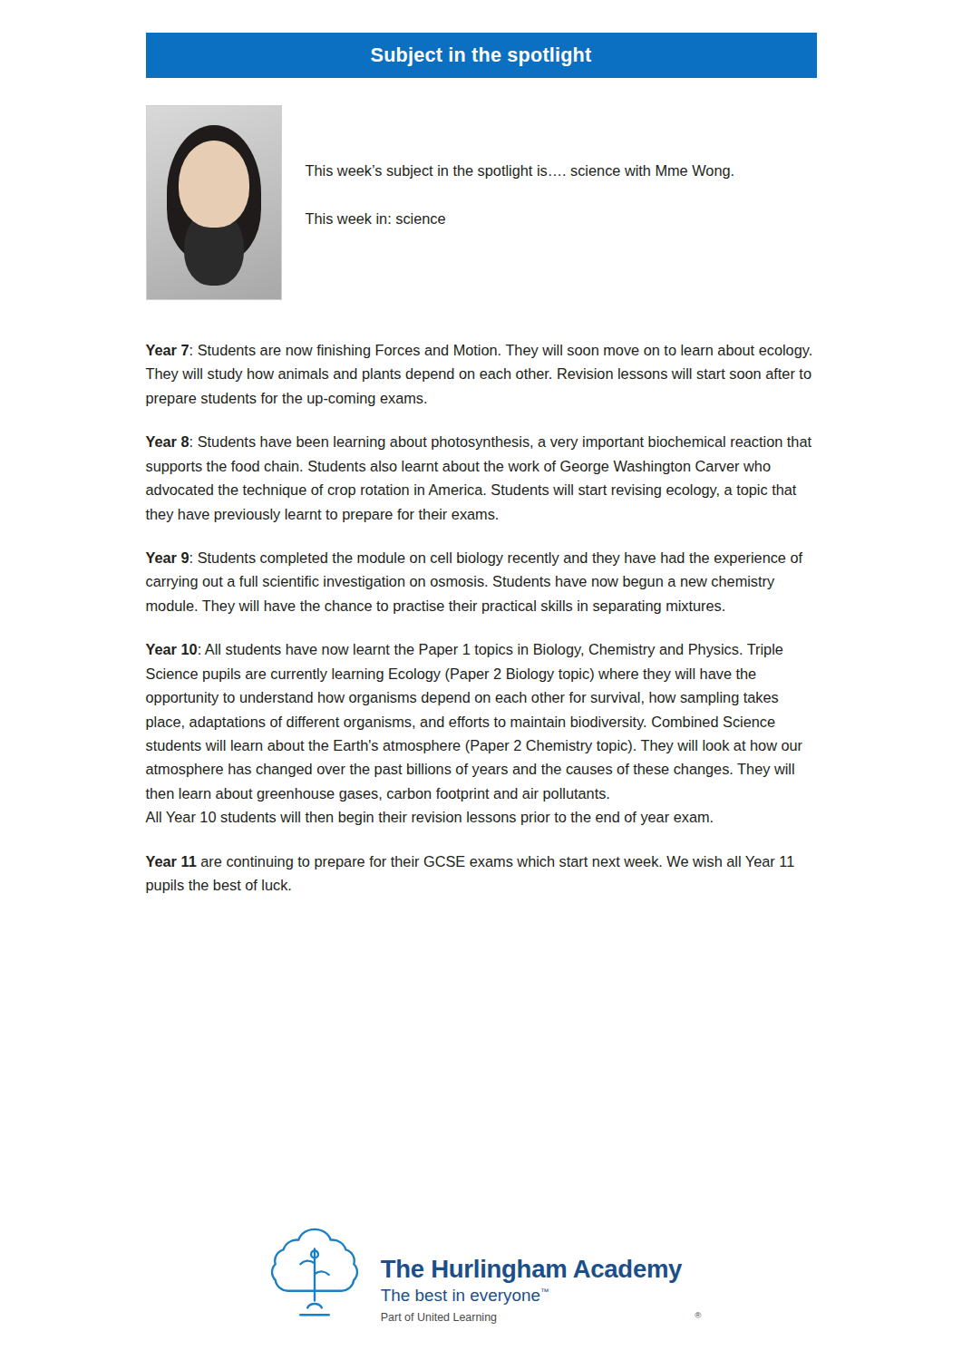Subject in the spotlight
This week’s subject in the spotlight is…. science with Mme Wong.
This week in: science
Year 7: Students are now finishing Forces and Motion. They will soon move on to learn about ecology. They will study how animals and plants depend on each other. Revision lessons will start soon after to prepare students for the up-coming exams.
Year 8: Students have been learning about photosynthesis, a very important biochemical reaction that supports the food chain. Students also learnt about the work of George Washington Carver who advocated the technique of crop rotation in America. Students will start revising ecology, a topic that they have previously learnt to prepare for their exams.
Year 9: Students completed the module on cell biology recently and they have had the experience of carrying out a full scientific investigation on osmosis. Students have now begun a new chemistry module. They will have the chance to practise their practical skills in separating mixtures.
Year 10: All students have now learnt the Paper 1 topics in Biology, Chemistry and Physics. Triple Science pupils are currently learning Ecology (Paper 2 Biology topic) where they will have the opportunity to understand how organisms depend on each other for survival, how sampling takes place, adaptations of different organisms, and efforts to maintain biodiversity. Combined Science students will learn about the Earth's atmosphere (Paper 2 Chemistry topic). They will look at how our atmosphere has changed over the past billions of years and the causes of these changes. They will then learn about greenhouse gases, carbon footprint and air pollutants.
All Year 10 students will then begin their revision lessons prior to the end of year exam.
Year 11 are continuing to prepare for their GCSE exams which start next week. We wish all Year 11 pupils the best of luck.
The Hurlingham Academy
The best in everyone™
Part of United Learning
®